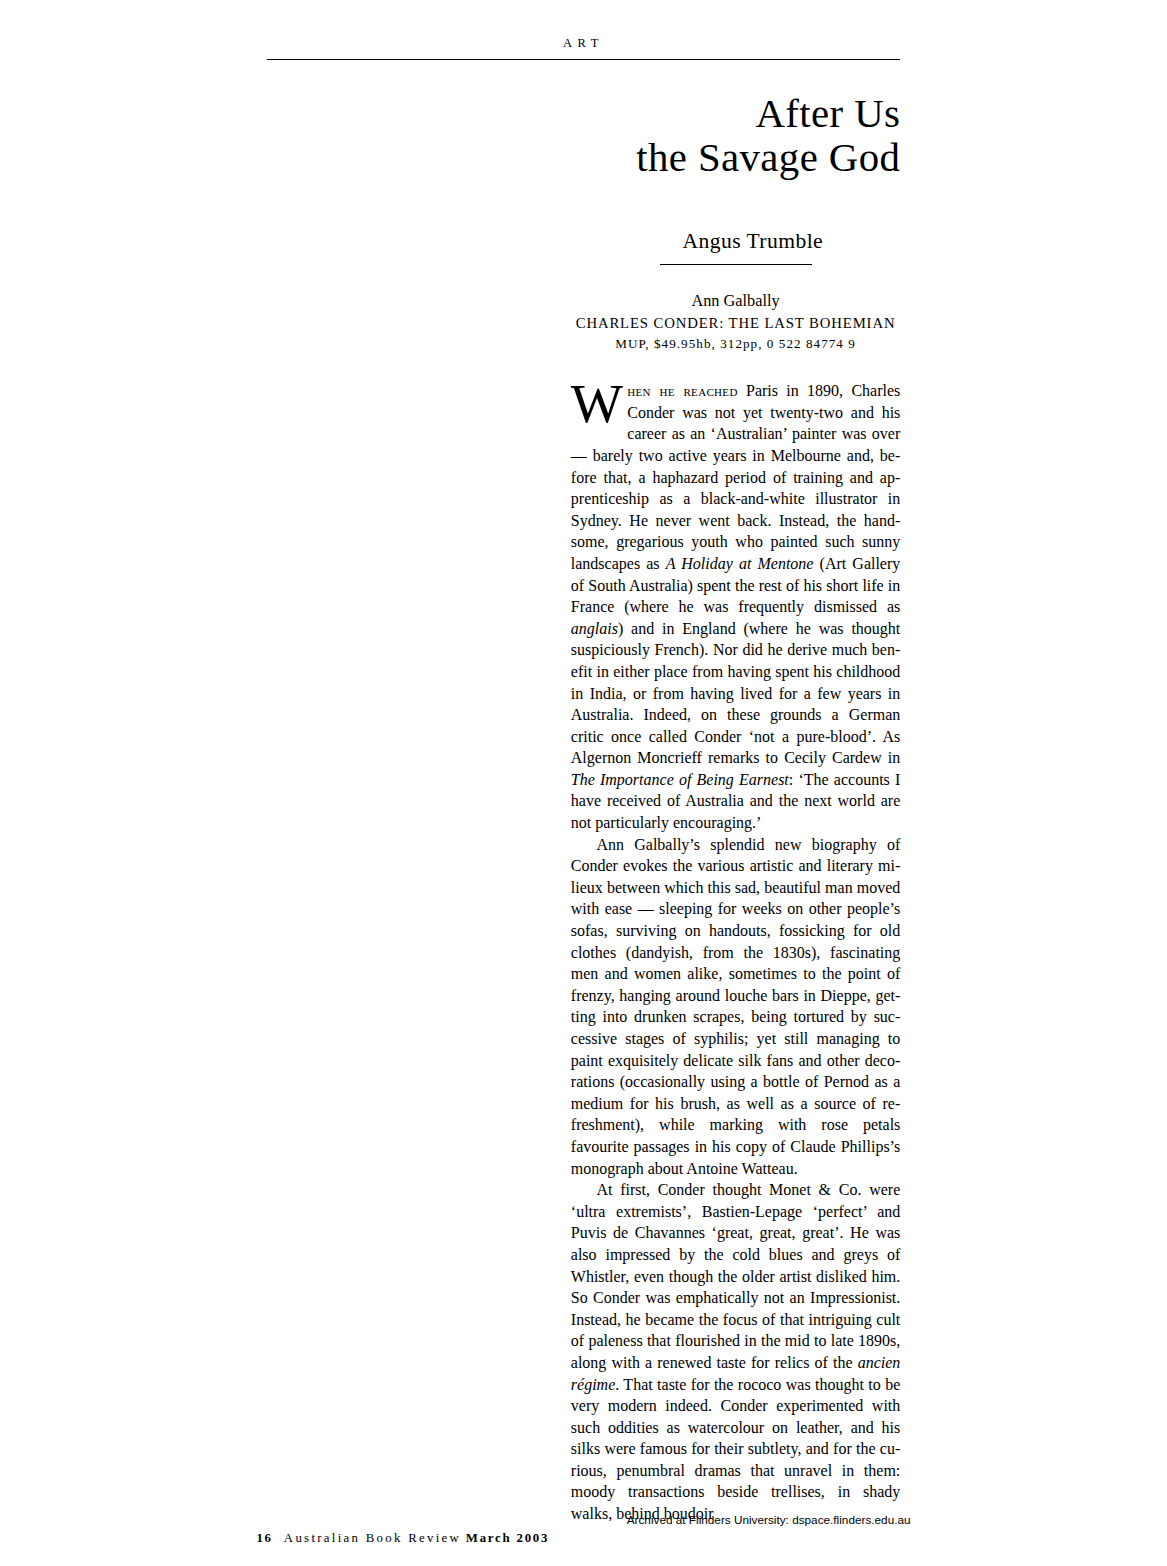Art
After Us
the Savage God
Angus Trumble
Ann Galbally
Charles Conder: The Last Bohemian
MUP, $49.95hb, 312pp, 0 522 84774 9
When he reached Paris in 1890, Charles Conder was not yet twenty-two and his career as an ‘Australian’ painter was over — barely two active years in Melbourne and, before that, a haphazard period of training and apprenticeship as a black-and-white illustrator in Sydney. He never went back. Instead, the handsome, gregarious youth who painted such sunny landscapes as A Holiday at Mentone (Art Gallery of South Australia) spent the rest of his short life in France (where he was frequently dismissed as anglais) and in England (where he was thought suspiciously French). Nor did he derive much benefit in either place from having spent his childhood in India, or from having lived for a few years in Australia. Indeed, on these grounds a German critic once called Conder ‘not a pure-blood’. As Algernon Moncrieff remarks to Cecily Cardew in The Importance of Being Earnest: ‘The accounts I have received of Australia and the next world are not particularly encouraging.’
Ann Galbally’s splendid new biography of Conder evokes the various artistic and literary milieux between which this sad, beautiful man moved with ease — sleeping for weeks on other people’s sofas, surviving on handouts, fossicking for old clothes (dandyish, from the 1830s), fascinating men and women alike, sometimes to the point of frenzy, hanging around louche bars in Dieppe, getting into drunken scrapes, being tortured by successive stages of syphilis; yet still managing to paint exquisitely delicate silk fans and other decorations (occasionally using a bottle of Pernod as a medium for his brush, as well as a source of refreshment), while marking with rose petals favourite passages in his copy of Claude Phillips’s monograph about Antoine Watteau.
At first, Conder thought Monet & Co. were ‘ultra extremists’, Bastien-Lepage ‘perfect’ and Puvis de Chavannes ‘great, great, great’. He was also impressed by the cold blues and greys of Whistler, even though the older artist disliked him. So Conder was emphatically not an Impressionist. Instead, he became the focus of that intriguing cult of paleness that flourished in the mid to late 1890s, along with a renewed taste for relics of the ancien régime. That taste for the rococo was thought to be very modern indeed. Conder experimented with such oddities as watercolour on leather, and his silks were famous for their subtlety, and for the curious, penumbral dramas that unravel in them: moody transactions beside trellises, in shady walks, behind boudoir
16 Australian Book Review March 2003
Archived at Flinders University: dspace.flinders.edu.au